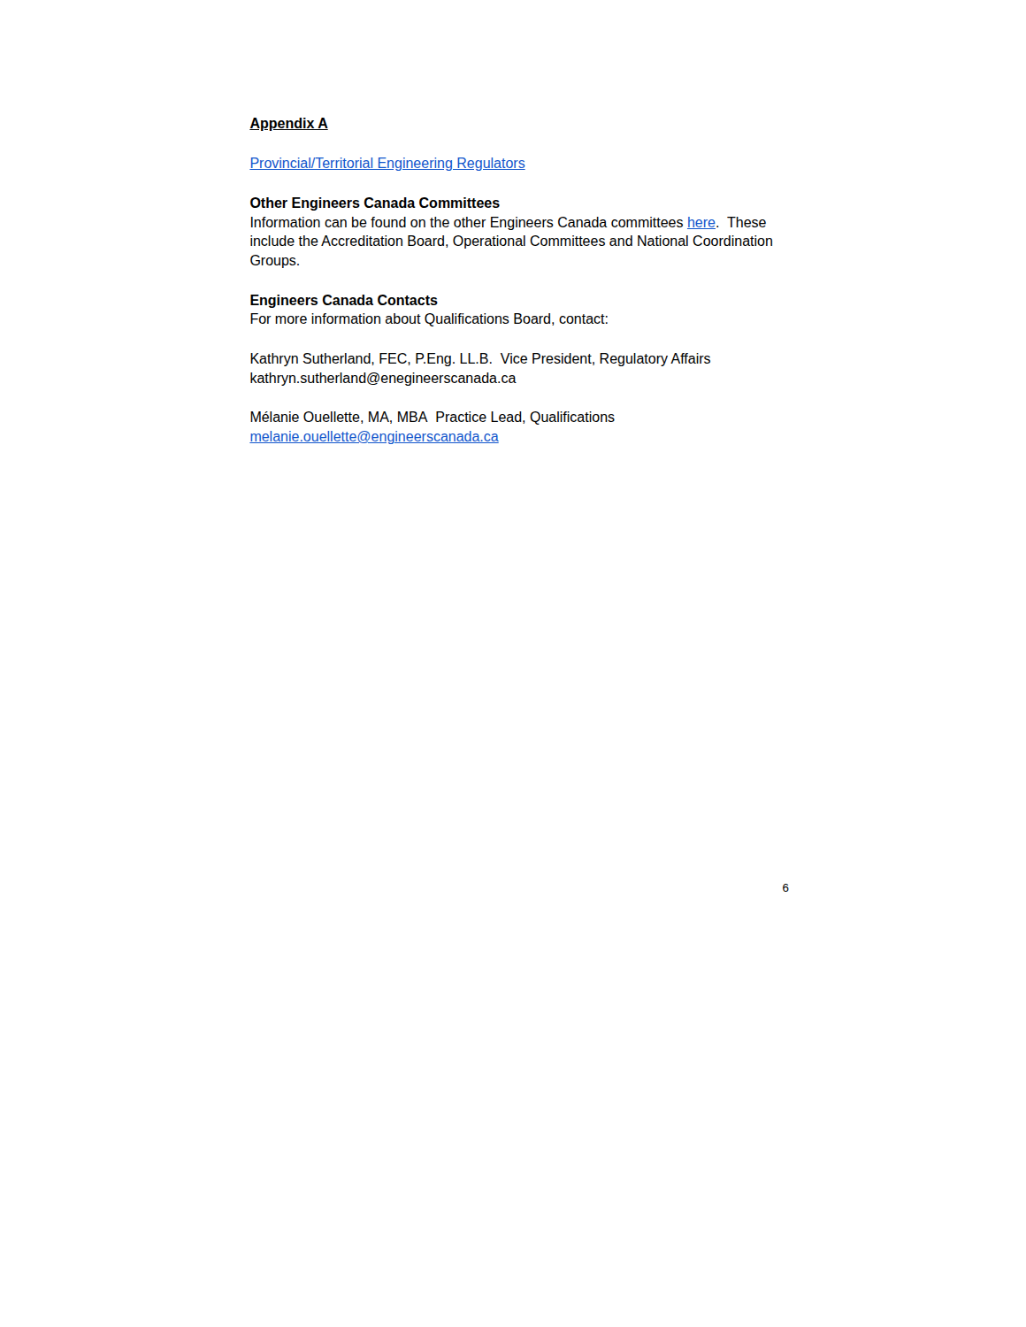Appendix A
Provincial/Territorial Engineering Regulators
Other Engineers Canada Committees
Information can be found on the other Engineers Canada committees here. These include the Accreditation Board, Operational Committees and National Coordination Groups.
Engineers Canada Contacts
For more information about Qualifications Board, contact:
Kathryn Sutherland, FEC, P.Eng. LL.B. Vice President, Regulatory Affairs
kathryn.sutherland@enegineerscanada.ca
Mélanie Ouellette, MA, MBA Practice Lead, Qualifications
melanie.ouellette@engineerscanada.ca
6